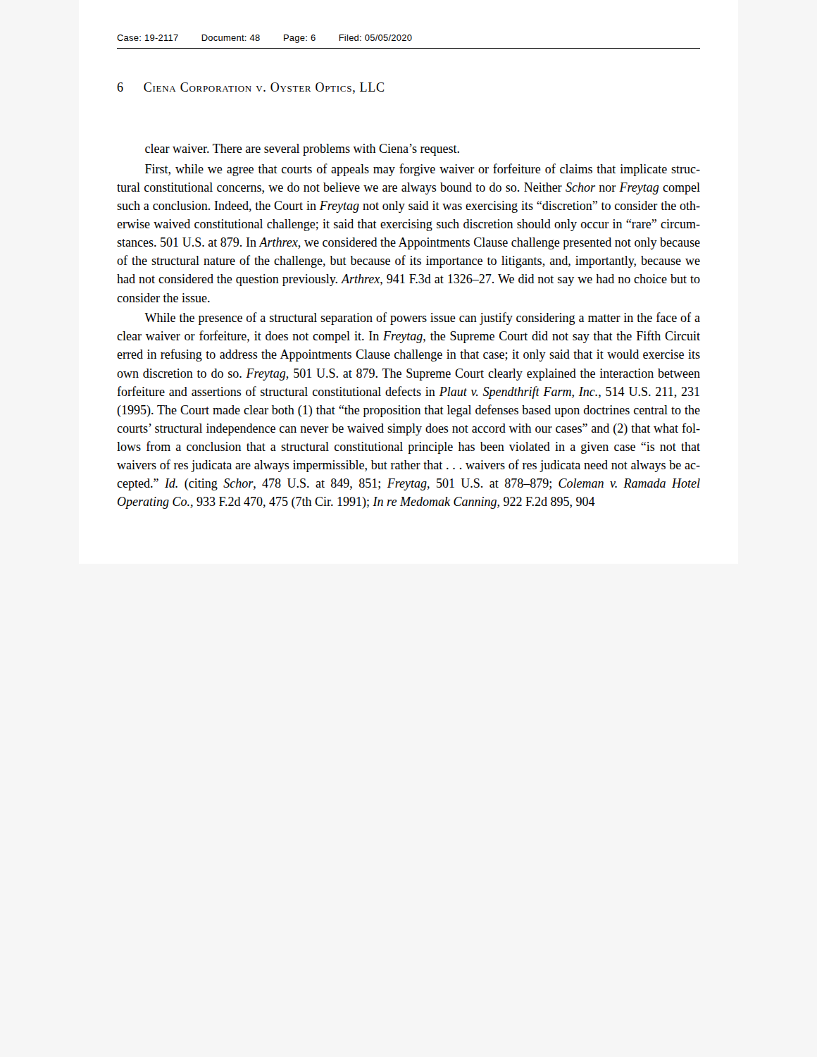Case: 19-2117 Document: 48 Page: 6 Filed: 05/05/2020
6
Ciena Corporation v. Oyster Optics, LLC
clear waiver. There are several problems with Ciena’s request.
First, while we agree that courts of appeals may forgive waiver or forfeiture of claims that implicate structural constitutional concerns, we do not believe we are always bound to do so. Neither Schor nor Freytag compel such a conclusion. Indeed, the Court in Freytag not only said it was exercising its “discretion” to consider the otherwise waived constitutional challenge; it said that exercising such discretion should only occur in “rare” circumstances. 501 U.S. at 879. In Arthrex, we considered the Appointments Clause challenge presented not only because of the structural nature of the challenge, but because of its importance to litigants, and, importantly, because we had not considered the question previously. Arthrex, 941 F.3d at 1326–27. We did not say we had no choice but to consider the issue.
While the presence of a structural separation of powers issue can justify considering a matter in the face of a clear waiver or forfeiture, it does not compel it. In Freytag, the Supreme Court did not say that the Fifth Circuit erred in refusing to address the Appointments Clause challenge in that case; it only said that it would exercise its own discretion to do so. Freytag, 501 U.S. at 879. The Supreme Court clearly explained the interaction between forfeiture and assertions of structural constitutional defects in Plaut v. Spendthrift Farm, Inc., 514 U.S. 211, 231 (1995). The Court made clear both (1) that “the proposition that legal defenses based upon doctrines central to the courts’ structural independence can never be waived simply does not accord with our cases” and (2) that what follows from a conclusion that a structural constitutional principle has been violated in a given case “is not that waivers of res judicata are always impermissible, but rather that . . . waivers of res judicata need not always be accepted.” Id. (citing Schor, 478 U.S. at 849, 851; Freytag, 501 U.S. at 878–879; Coleman v. Ramada Hotel Operating Co., 933 F.2d 470, 475 (7th Cir. 1991); In re Medomak Canning, 922 F.2d 895, 904